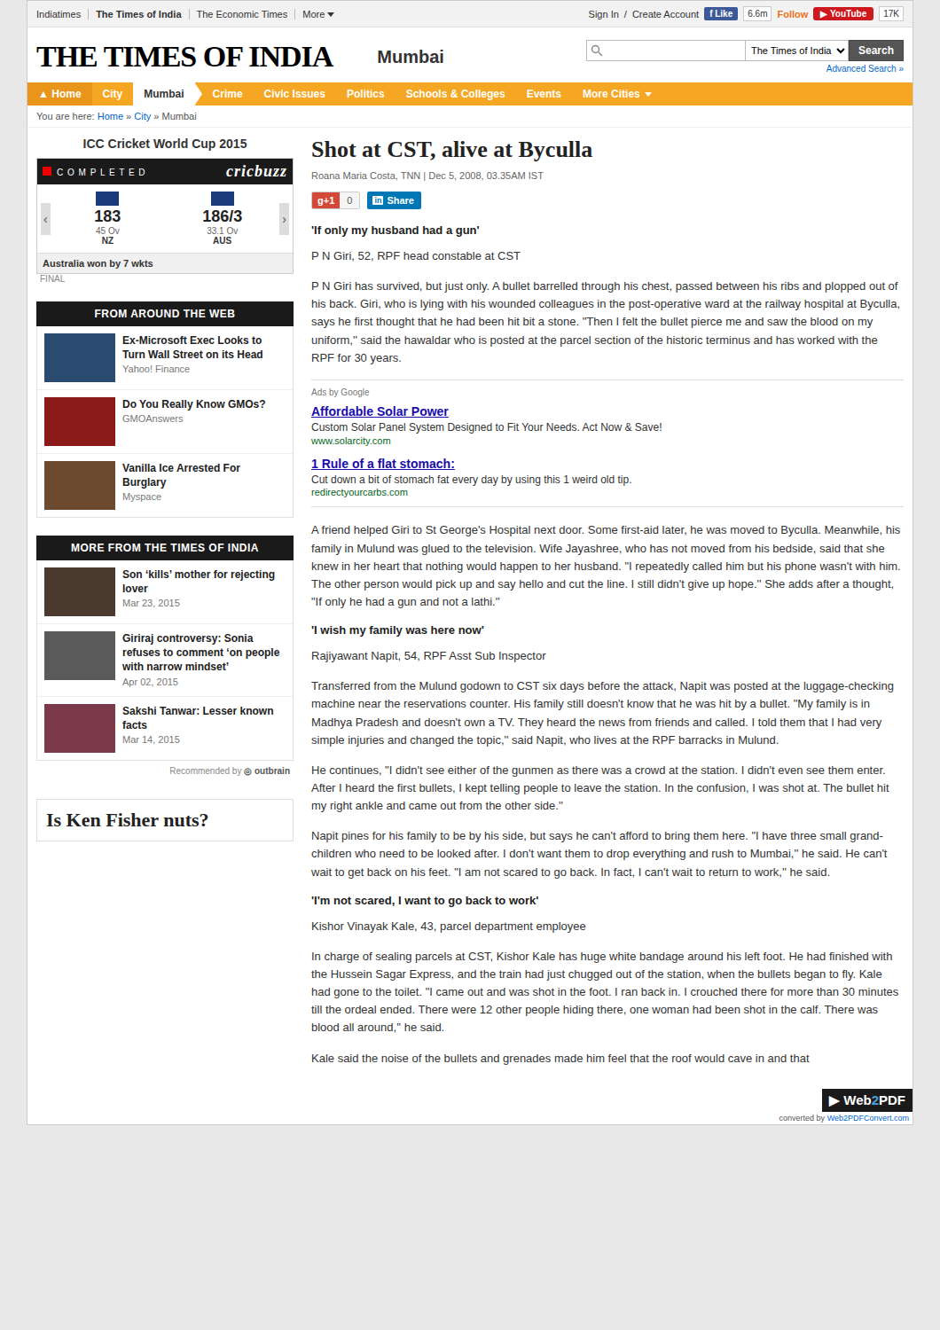Indiatimes The Times of India The Economic Times More
Sign In / Create Account f Like 6.6m Follow ▶ YouTube 17K
THE TIMES OF INDIA
Mumbai
The Times of India Search
Advanced Search »
▲ Home City Mumbai Crime Civic Issues Politics Schools & Colleges Events More Cities
You are here: Home » City » Mumbai
ICC Cricket World Cup 2015
C O M P L E T E D cricbuzz
‹
183
45 Ov
NZ
186/3
33.1 Ov
AUS
›
Australia won by 7 wkts
FINAL
FROM AROUND THE WEB
Ex-Microsoft Exec Looks to Turn Wall Street on its Head Yahoo! Finance
Do You Really Know GMOs? GMOAnswers
Vanilla Ice Arrested For Burglary Myspace
MORE FROM THE TIMES OF INDIA
Son ‘kills’ mother for rejecting lover Mar 23, 2015
Giriraj controversy: Sonia refuses to comment ‘on people with narrow mindset’ Apr 02, 2015
Sakshi Tanwar: Lesser known facts Mar 14, 2015
Recommended by ◎ outbrain
Is Ken Fisher nuts?
Shot at CST, alive at Byculla
Roana Maria Costa, TNN | Dec 5, 2008, 03.35AM IST
g+10 in Share
'If only my husband had a gun'
P N Giri, 52, RPF head constable at CST
P N Giri has survived, but just only. A bullet barrelled through his chest, passed between his ribs and plopped out of his back. Giri, who is lying with his wounded colleagues in the post-operative ward at the railway hospital at Byculla, says he first thought that he had been hit bit a stone. "Then I felt the bullet pierce me and saw the blood on my uniform,'' said the hawaldar who is posted at the parcel section of the historic terminus and has worked with the RPF for 30 years.
Ads by Google
Affordable Solar Power
Custom Solar Panel System Designed to Fit Your Needs. Act Now & Save!
www.solarcity.com
1 Rule of a flat stomach:
Cut down a bit of stomach fat every day by using this 1 weird old tip.
redirectyourcarbs.com
A friend helped Giri to St George's Hospital next door. Some first-aid later, he was moved to Byculla. Meanwhile, his family in Mulund was glued to the television. Wife Jayashree, who has not moved from his bedside, said that she knew in her heart that nothing would happen to her husband. "I repeatedly called him but his phone wasn't with him. The other person would pick up and say hello and cut the line. I still didn't give up hope.'' She adds after a thought, "If only he had a gun and not a lathi.''
'I wish my family was here now'
Rajiyawant Napit, 54, RPF Asst Sub Inspector
Transferred from the Mulund godown to CST six days before the attack, Napit was posted at the luggage-checking machine near the reservations counter. His family still doesn't know that he was hit by a bullet. "My family is in Madhya Pradesh and doesn't own a TV. They heard the news from friends and called. I told them that I had very simple injuries and changed the topic,'' said Napit, who lives at the RPF barracks in Mulund.
He continues, "I didn't see either of the gunmen as there was a crowd at the station. I didn't even see them enter. After I heard the first bullets, I kept telling people to leave the station. In the confusion, I was shot at. The bullet hit my right ankle and came out from the other side.''
Napit pines for his family to be by his side, but says he can't afford to bring them here. "I have three small grand-children who need to be looked after. I don't want them to drop everything and rush to Mumbai,'' he said. He can't wait to get back on his feet. "I am not scared to go back. In fact, I can't wait to return to work,'' he said.
'I'm not scared, I want to go back to work'
Kishor Vinayak Kale, 43, parcel department employee
In charge of sealing parcels at CST, Kishor Kale has huge white bandage around his left foot. He had finished with the Hussein Sagar Express, and the train had just chugged out of the station, when the bullets began to fly. Kale had gone to the toilet. "I came out and was shot in the foot. I ran back in. I crouched there for more than 30 minutes till the ordeal ended. There were 12 other people hiding there, one woman had been shot in the calf. There was blood all around,'' he said.
Kale said the noise of the bullets and grenades made him feel that the roof would cave in and that
▶ Web2 PDF
converted by Web2PDFConvert.com